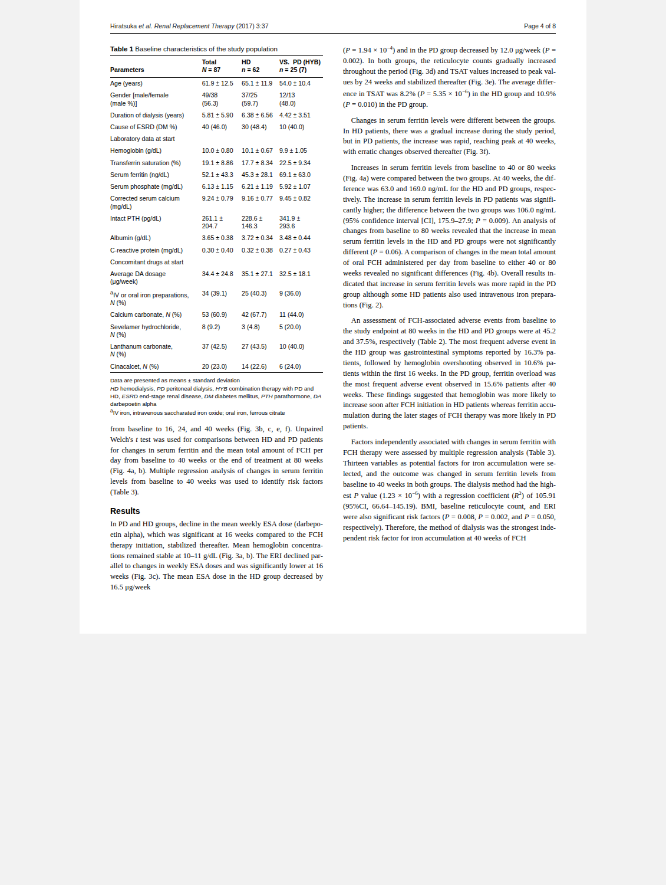Hiratsuka et al. Renal Replacement Therapy (2017) 3:37
Page 4 of 8
Table 1 Baseline characteristics of the study population
| Parameters | Total N = 87 | HD n = 62 | VS. PD (HYB) n = 25 (7) |
| --- | --- | --- | --- |
| Age (years) | 61.9 ± 12.5 | 65.1 ± 11.9 | 54.0 ± 10.4 |
| Gender [male/female (male %)] | 49/38 (56.3) | 37/25 (59.7) | 12/13 (48.0) |
| Duration of dialysis (years) | 5.81 ± 5.90 | 6.38 ± 6.56 | 4.42 ± 3.51 |
| Cause of ESRD (DM %) | 40 (46.0) | 30 (48.4) | 10 (40.0) |
| Laboratory data at start | | | |
| Hemoglobin (g/dL) | 10.0 ± 0.80 | 10.1 ± 0.67 | 9.9 ± 1.05 |
| Transferrin saturation (%) | 19.1 ± 8.86 | 17.7 ± 8.34 | 22.5 ± 9.34 |
| Serum ferritin (ng/dL) | 52.1 ± 43.3 | 45.3 ± 28.1 | 69.1 ± 63.0 |
| Serum phosphate (mg/dL) | 6.13 ± 1.15 | 6.21 ± 1.19 | 5.92 ± 1.07 |
| Corrected serum calcium (mg/dL) | 9.24 ± 0.79 | 9.16 ± 0.77 | 9.45 ± 0.82 |
| Intact PTH (pg/dL) | 261.1 ± 204.7 | 228.6 ± 146.3 | 341.9 ± 293.6 |
| Albumin (g/dL) | 3.65 ± 0.38 | 3.72 ± 0.34 | 3.48 ± 0.44 |
| C-reactive protein (mg/dL) | 0.30 ± 0.40 | 0.32 ± 0.38 | 0.27 ± 0.43 |
| Concomitant drugs at start | | | |
| Average DA dosage (μg/week) | 34.4 ± 24.8 | 35.1 ± 27.1 | 32.5 ± 18.1 |
| a IV or oral iron preparations, N (%) | 34 (39.1) | 25 (40.3) | 9 (36.0) |
| Calcium carbonate, N (%) | 53 (60.9) | 42 (67.7) | 11 (44.0) |
| Sevelamer hydrochloride, N (%) | 8 (9.2) | 3 (4.8) | 5 (20.0) |
| Lanthanum carbonate, N (%) | 37 (42.5) | 27 (43.5) | 10 (40.0) |
| Cinacalcet, N (%) | 20 (23.0) | 14 (22.6) | 6 (24.0) |
Data are presented as means ± standard deviation
HD hemodialysis, PD peritoneal dialysis, HYB combination therapy with PD and HD, ESRD end-stage renal disease, DM diabetes mellitus, PTH parathormone, DA darbepoetin alpha
a IV iron, intravenous saccharated iron oxide; oral iron, ferrous citrate
from baseline to 16, 24, and 40 weeks (Fig. 3b, c, e, f). Unpaired Welch's t test was used for comparisons between HD and PD patients for changes in serum ferritin and the mean total amount of FCH per day from baseline to 40 weeks or the end of treatment at 80 weeks (Fig. 4a, b). Multiple regression analysis of changes in serum ferritin levels from baseline to 40 weeks was used to identify risk factors (Table 3).
Results
In PD and HD groups, decline in the mean weekly ESA dose (darbepoetin alpha), which was significant at 16 weeks compared to the FCH therapy initiation, stabilized thereafter. Mean hemoglobin concentrations remained stable at 10–11 g/dL (Fig. 3a, b). The ERI declined parallel to changes in weekly ESA doses and was significantly lower at 16 weeks (Fig. 3c). The mean ESA dose in the HD group decreased by 16.5 μg/week
(P = 1.94 × 10−4) and in the PD group decreased by 12.0 μg/week (P = 0.002). In both groups, the reticulocyte counts gradually increased throughout the period (Fig. 3d) and TSAT values increased to peak values by 24 weeks and stabilized thereafter (Fig. 3e). The average difference in TSAT was 8.2% (P = 5.35 × 10−6) in the HD group and 10.9% (P = 0.010) in the PD group.
Changes in serum ferritin levels were different between the groups. In HD patients, there was a gradual increase during the study period, but in PD patients, the increase was rapid, reaching peak at 40 weeks, with erratic changes observed thereafter (Fig. 3f).
Increases in serum ferritin levels from baseline to 40 or 80 weeks (Fig. 4a) were compared between the two groups. At 40 weeks, the difference was 63.0 and 169.0 ng/mL for the HD and PD groups, respectively. The increase in serum ferritin levels in PD patients was significantly higher; the difference between the two groups was 106.0 ng/mL (95% confidence interval [CI], 175.9–27.9; P = 0.009). An analysis of changes from baseline to 80 weeks revealed that the increase in mean serum ferritin levels in the HD and PD groups were not significantly different (P = 0.06). A comparison of changes in the mean total amount of oral FCH administered per day from baseline to either 40 or 80 weeks revealed no significant differences (Fig. 4b). Overall results indicated that increase in serum ferritin levels was more rapid in the PD group although some HD patients also used intravenous iron preparations (Fig. 2).
An assessment of FCH-associated adverse events from baseline to the study endpoint at 80 weeks in the HD and PD groups were at 45.2 and 37.5%, respectively (Table 2). The most frequent adverse event in the HD group was gastrointestinal symptoms reported by 16.3% patients, followed by hemoglobin overshooting observed in 10.6% patients within the first 16 weeks. In the PD group, ferritin overload was the most frequent adverse event observed in 15.6% patients after 40 weeks. These findings suggested that hemoglobin was more likely to increase soon after FCH initiation in HD patients whereas ferritin accumulation during the later stages of FCH therapy was more likely in PD patients.
Factors independently associated with changes in serum ferritin with FCH therapy were assessed by multiple regression analysis (Table 3). Thirteen variables as potential factors for iron accumulation were selected, and the outcome was changed in serum ferritin levels from baseline to 40 weeks in both groups. The dialysis method had the highest P value (1.23 × 10−6) with a regression coefficient (R2) of 105.91 (95%CI, 66.64–145.19). BMI, baseline reticulocyte count, and ERI were also significant risk factors (P = 0.008, P = 0.002, and P = 0.050, respectively). Therefore, the method of dialysis was the strongest independent risk factor for iron accumulation at 40 weeks of FCH